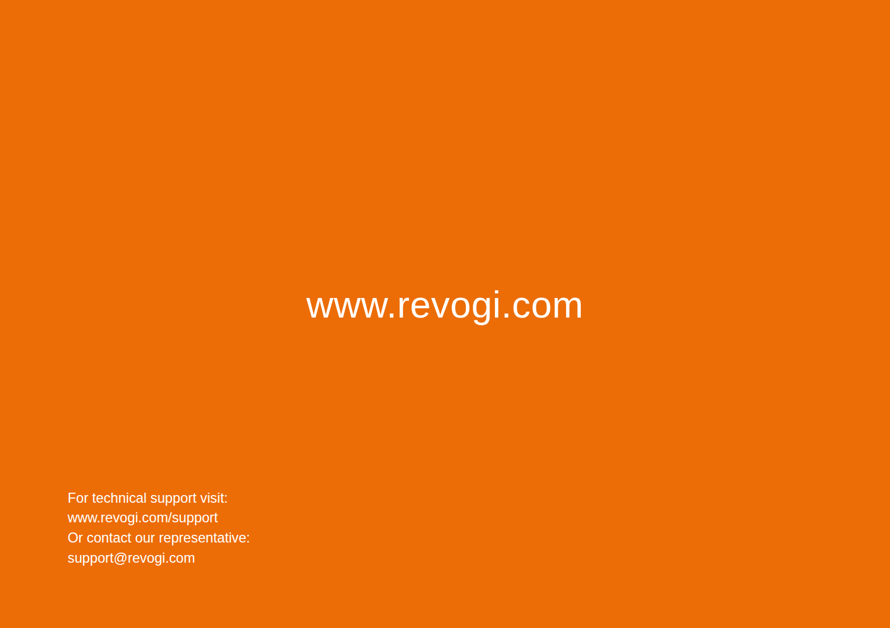www.revogi.com
For technical support visit:
www.revogi.com/support
Or contact our representative:
support@revogi.com